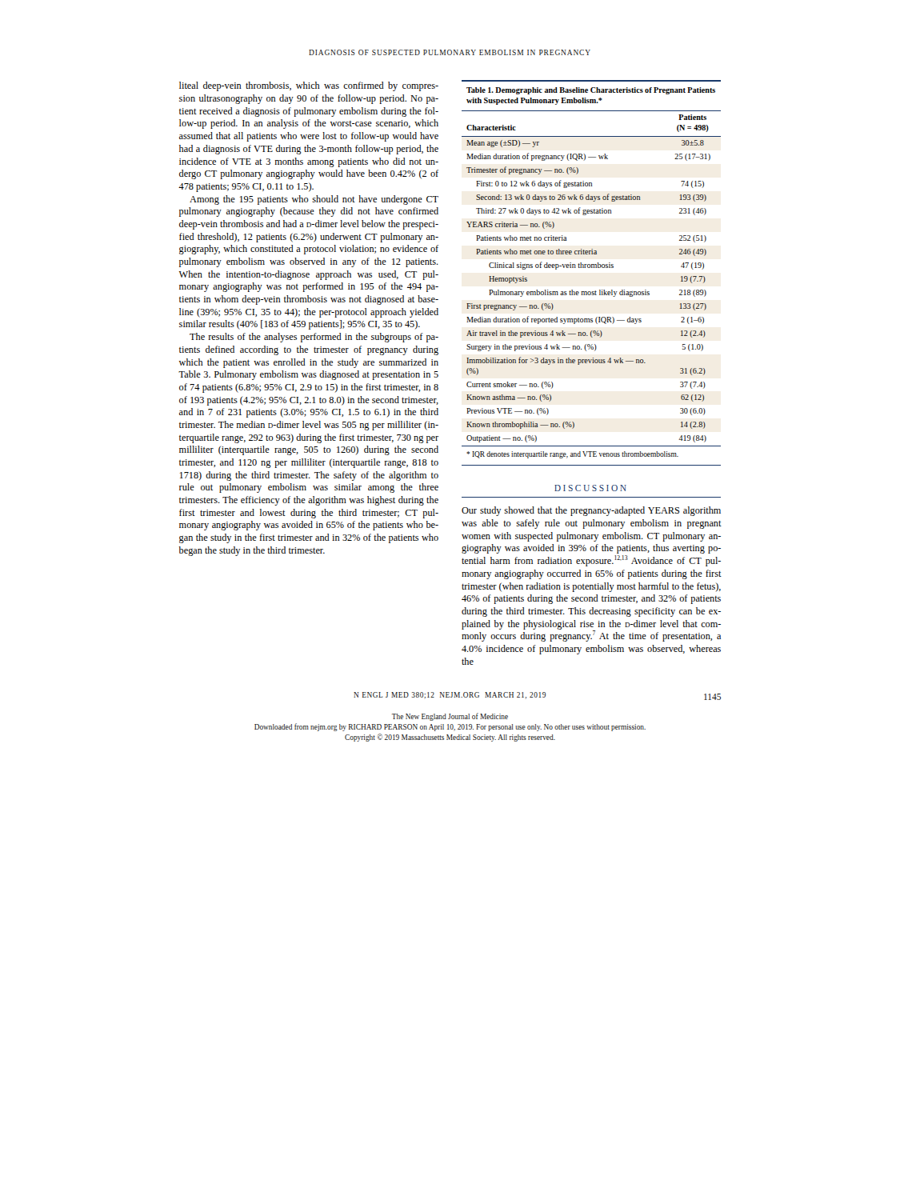Diagnosis of Suspected Pulmonary Embolism in Pregnancy
liteal deep-vein thrombosis, which was confirmed by compression ultrasonography on day 90 of the follow-up period. No patient received a diagnosis of pulmonary embolism during the follow-up period. In an analysis of the worst-case scenario, which assumed that all patients who were lost to follow-up would have had a diagnosis of VTE during the 3-month follow-up period, the incidence of VTE at 3 months among patients who did not undergo CT pulmonary angiography would have been 0.42% (2 of 478 patients; 95% CI, 0.11 to 1.5).
Among the 195 patients who should not have undergone CT pulmonary angiography (because they did not have confirmed deep-vein thrombosis and had a d-dimer level below the prespecified threshold), 12 patients (6.2%) underwent CT pulmonary angiography, which constituted a protocol violation; no evidence of pulmonary embolism was observed in any of the 12 patients. When the intention-to-diagnose approach was used, CT pulmonary angiography was not performed in 195 of the 494 patients in whom deep-vein thrombosis was not diagnosed at baseline (39%; 95% CI, 35 to 44); the per-protocol approach yielded similar results (40% [183 of 459 patients]; 95% CI, 35 to 45).
The results of the analyses performed in the subgroups of patients defined according to the trimester of pregnancy during which the patient was enrolled in the study are summarized in Table 3. Pulmonary embolism was diagnosed at presentation in 5 of 74 patients (6.8%; 95% CI, 2.9 to 15) in the first trimester, in 8 of 193 patients (4.2%; 95% CI, 2.1 to 8.0) in the second trimester, and in 7 of 231 patients (3.0%; 95% CI, 1.5 to 6.1) in the third trimester. The median d-dimer level was 505 ng per milliliter (interquartile range, 292 to 963) during the first trimester, 730 ng per milliliter (interquartile range, 505 to 1260) during the second trimester, and 1120 ng per milliliter (interquartile range, 818 to 1718) during the third trimester. The safety of the algorithm to rule out pulmonary embolism was similar among the three trimesters. The efficiency of the algorithm was highest during the first trimester and lowest during the third trimester; CT pulmonary angiography was avoided in 65% of the patients who began the study in the first trimester and in 32% of the patients who began the study in the third trimester.
Table 1. Demographic and Baseline Characteristics of Pregnant Patients with Suspected Pulmonary Embolism.*
| Characteristic | Patients (N = 498) |
| --- | --- |
| Mean age (±SD) — yr | 30±5.8 |
| Median duration of pregnancy (IQR) — wk | 25 (17–31) |
| Trimester of pregnancy — no. (%) | |
| First: 0 to 12 wk 6 days of gestation | 74 (15) |
| Second: 13 wk 0 days to 26 wk 6 days of gestation | 193 (39) |
| Third: 27 wk 0 days to 42 wk of gestation | 231 (46) |
| YEARS criteria — no. (%) | |
| Patients who met no criteria | 252 (51) |
| Patients who met one to three criteria | 246 (49) |
| Clinical signs of deep-vein thrombosis | 47 (19) |
| Hemoptysis | 19 (7.7) |
| Pulmonary embolism as the most likely diagnosis | 218 (89) |
| First pregnancy — no. (%) | 133 (27) |
| Median duration of reported symptoms (IQR) — days | 2 (1–6) |
| Air travel in the previous 4 wk — no. (%) | 12 (2.4) |
| Surgery in the previous 4 wk — no. (%) | 5 (1.0) |
| Immobilization for >3 days in the previous 4 wk — no. (%) | 31 (6.2) |
| Current smoker — no. (%) | 37 (7.4) |
| Known asthma — no. (%) | 62 (12) |
| Previous VTE — no. (%) | 30 (6.0) |
| Known thrombophilia — no. (%) | 14 (2.8) |
| Outpatient — no. (%) | 419 (84) |
* IQR denotes interquartile range, and VTE venous thromboembolism.
Discussion
Our study showed that the pregnancy-adapted YEARS algorithm was able to safely rule out pulmonary embolism in pregnant women with suspected pulmonary embolism. CT pulmonary angiography was avoided in 39% of the patients, thus averting potential harm from radiation exposure.12,13 Avoidance of CT pulmonary angiography occurred in 65% of patients during the first trimester (when radiation is potentially most harmful to the fetus), 46% of patients during the second trimester, and 32% of patients during the third trimester. This decreasing specificity can be explained by the physiological rise in the d-dimer level that commonly occurs during pregnancy.7 At the time of presentation, a 4.0% incidence of pulmonary embolism was observed, whereas the
n engl j med 380;12 nejm.org March 21, 2019 1145
The New England Journal of Medicine
Downloaded from nejm.org by RICHARD PEARSON on April 10, 2019. For personal use only. No other uses without permission.
Copyright © 2019 Massachusetts Medical Society. All rights reserved.